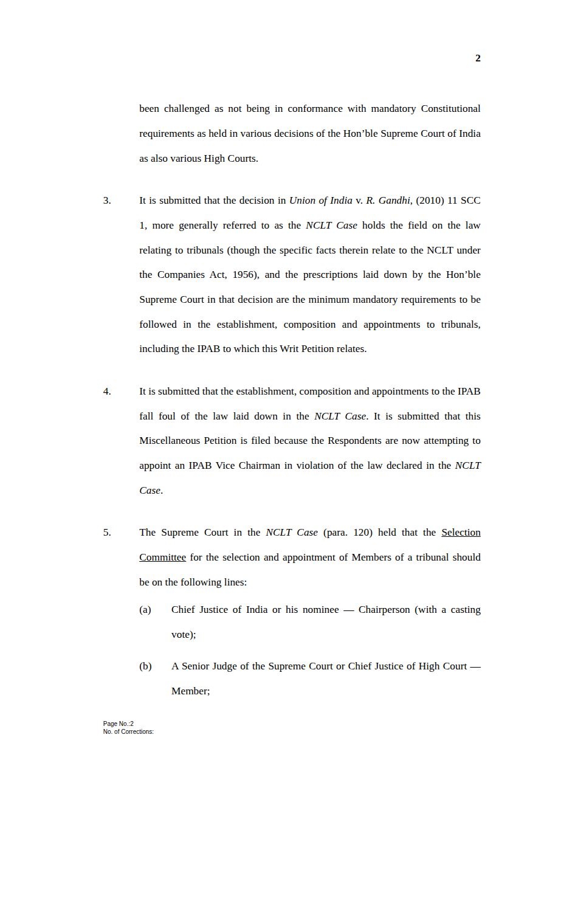2
been challenged as not being in conformance with mandatory Constitutional requirements as held in various decisions of the Hon’ble Supreme Court of India as also various High Courts.
3. It is submitted that the decision in Union of India v. R. Gandhi, (2010) 11 SCC 1, more generally referred to as the NCLT Case holds the field on the law relating to tribunals (though the specific facts therein relate to the NCLT under the Companies Act, 1956), and the prescriptions laid down by the Hon’ble Supreme Court in that decision are the minimum mandatory requirements to be followed in the establishment, composition and appointments to tribunals, including the IPAB to which this Writ Petition relates.
4. It is submitted that the establishment, composition and appointments to the IPAB fall foul of the law laid down in the NCLT Case. It is submitted that this Miscellaneous Petition is filed because the Respondents are now attempting to appoint an IPAB Vice Chairman in violation of the law declared in the NCLT Case.
5. The Supreme Court in the NCLT Case (para. 120) held that the Selection Committee for the selection and appointment of Members of a tribunal should be on the following lines:
(a) Chief Justice of India or his nominee — Chairperson (with a casting vote);
(b) A Senior Judge of the Supreme Court or Chief Justice of High Court — Member;
Page No.:2
No. of Corrections: